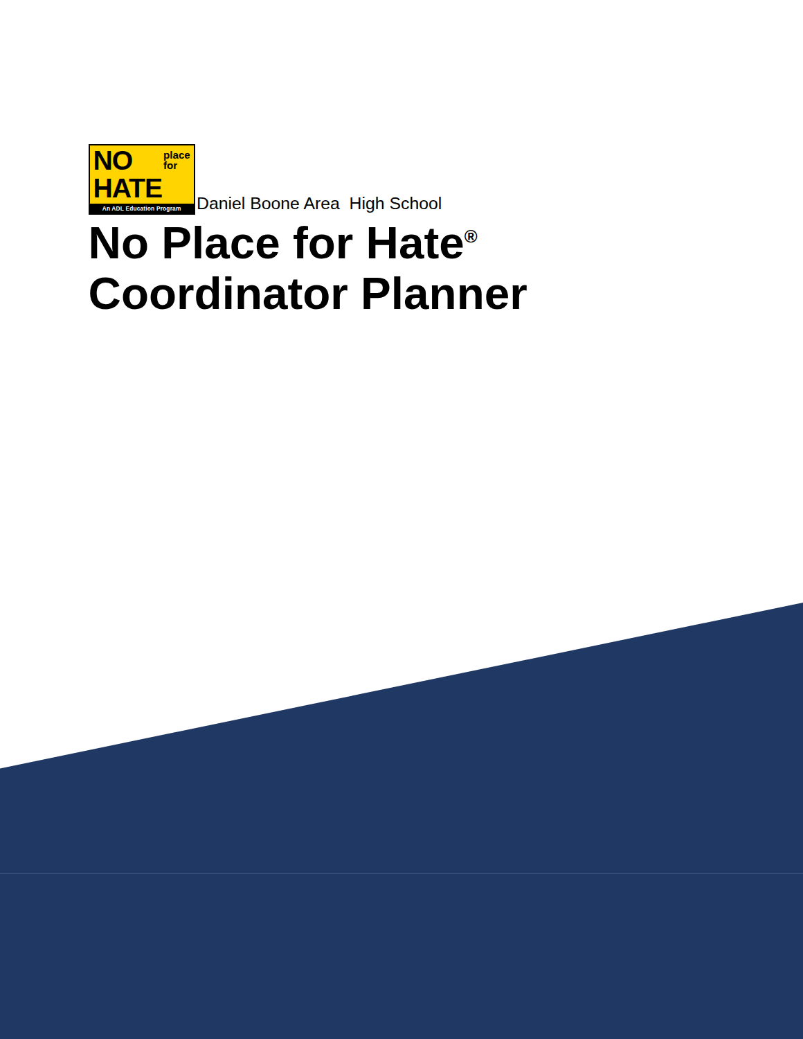NO
place for
HATE
An ADL Education Program
Daniel Boone Area High School
No Place for Hate®
Coordinator Planner